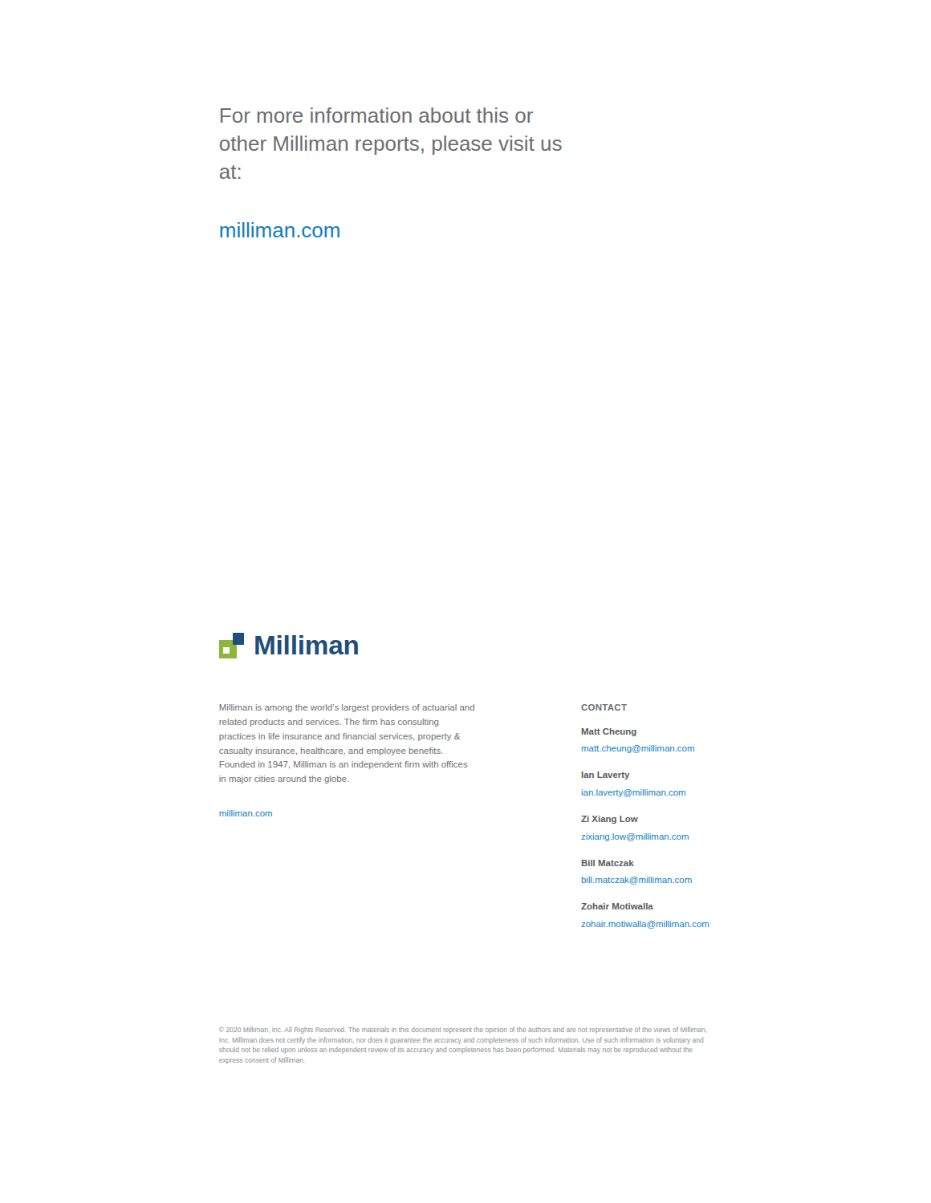For more information about this or other Milliman reports, please visit us at:
milliman.com
Milliman
Milliman is among the world’s largest providers of actuarial and related products and services. The firm has consulting practices in life insurance and financial services, property & casualty insurance, healthcare, and employee benefits. Founded in 1947, Milliman is an independent firm with offices in major cities around the globe.
milliman.com
CONTACT
Matt Cheung matt.cheung@milliman.com
Ian Laverty ian.laverty@milliman.com
Zi Xiang Low zixiang.low@milliman.com
Bill Matczak bill.matczak@milliman.com
Zohair Motiwalla zohair.motiwalla@milliman.com
© 2020 Milliman, Inc. All Rights Reserved. The materials in this document represent the opinion of the authors and are not representative of the views of Milliman, Inc. Milliman does not certify the information, nor does it guarantee the accuracy and completeness of such information. Use of such information is voluntary and should not be relied upon unless an independent review of its accuracy and completeness has been performed. Materials may not be reproduced without the express consent of Milliman.